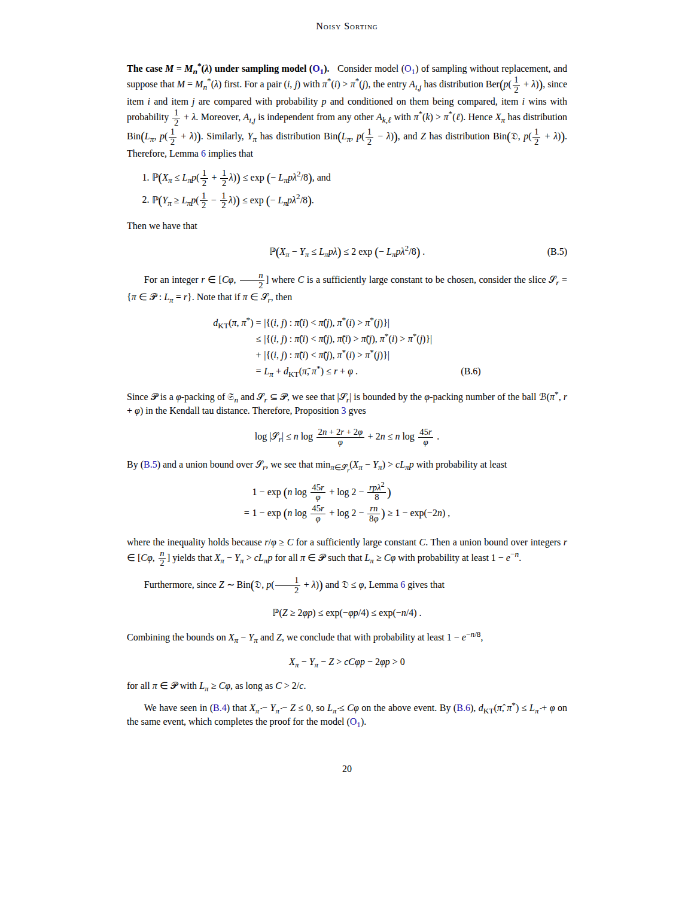Noisy Sorting
The case M = Mn*(λ) under sampling model (O1). Consider model (O1) of sampling without replacement, and suppose that M = Mn*(λ) first. For a pair (i, j) with π*(i) > π*(j), the entry Ai,j has distribution Ber(p(12 + λ)), since item i and item j are compared with probability p and conditioned on them being compared, item i wins with probability 12 + λ. Moreover, Ai,j is independent from any other Ak,ℓ with π*(k) > π*(ℓ). Hence Xπ has distribution Bin(Lπ, p(12 + λ)). Similarly, Yπ has distribution Bin(Lπ, p(12 − λ)), and Z has distribution Bin(𝔇, p(12 + λ)). Therefore, Lemma 6 implies that
ℙ(Xπ ≤ Lπp(12 + 12 λ)) ≤ exp (− Lπpλ2/8), and
ℙ(Yπ ≥ Lπp(12 − 12 λ)) ≤ exp (− Lπpλ2/8).
Then we have that
ℙ(Xπ − Yπ ≤ Lπpλ) ≤ 2 exp (− Lπpλ2/8) . (B.5)
For an integer r ∈ [Cφ, n 2] where C is a sufficiently large constant to be chosen, consider the slice 𝒮r = {π ∈ 𝒫 : Lπ = r}. Note that if π ∈ 𝒮r, then
dKT(π, π*) = |{(i, j) : π̂(i) < π̂(j), π*(i) > π*(j)}|
≤ |{(i, j) : π̂(i) < π̂(j), π̃(i) > π̃(j), π*(i) > π*(j)}|
+ |{(i, j) : π̃(i) < π̃(j), π*(i) > π*(j)}|
= Lπ + dKT(π̃, π*) ≤ r + φ . (B.6)
Since 𝒫 is a φ-packing of 𝔖n and 𝒮r ⊆ 𝒫, we see that |𝒮r| is bounded by the φ-packing number of the ball ℬ(π*, r + φ) in the Kendall tau distance. Therefore, Proposition 3 gves
log |𝒮r| ≤ n log 2n + 2r + 2φ φ + 2n ≤ n log 45r φ .
By (B.5) and a union bound over 𝒮r, we see that minπ∈𝒮r(Xπ − Yπ) > cLπp with probability at least
1 − exp (n log 45r φ + log 2 − rpλ28)
= 1 − exp (n log 45r φ + log 2 − rn 8φ) ≥ 1 − exp(−2n) ,
where the inequality holds because r/φ ≥ C for a sufficiently large constant C. Then a union bound over integers r ∈ [Cφ, n 2] yields that Xπ − Yπ > cLπp for all π ∈ 𝒫 such that Lπ ≥ Cφ with probability at least 1 − e−n.
Furthermore, since Z ∼ Bin(𝔇, p(12 + λ)) and 𝔇 ≤ φ, Lemma 6 gives that
ℙ(Z ≥ 2φp) ≤ exp(−φp/4) ≤ exp(−n/4) .
Combining the bounds on Xπ − Yπ and Z, we conclude that with probability at least 1 − e−n/8,
Xπ − Yπ − Z > cCφp − 2φp > 0
for all π ∈ 𝒫 with Lπ ≥ Cφ, as long as C > 2/c.
We have seen in (B.4) that Xπ̂ − Yπ̂ − Z ≤ 0, so Lπ̂ ≤ Cφ on the above event. By (B.6), dKT(π̂, π*) ≤ Lπ̂ + φ on the same event, which completes the proof for the model (O1).
20